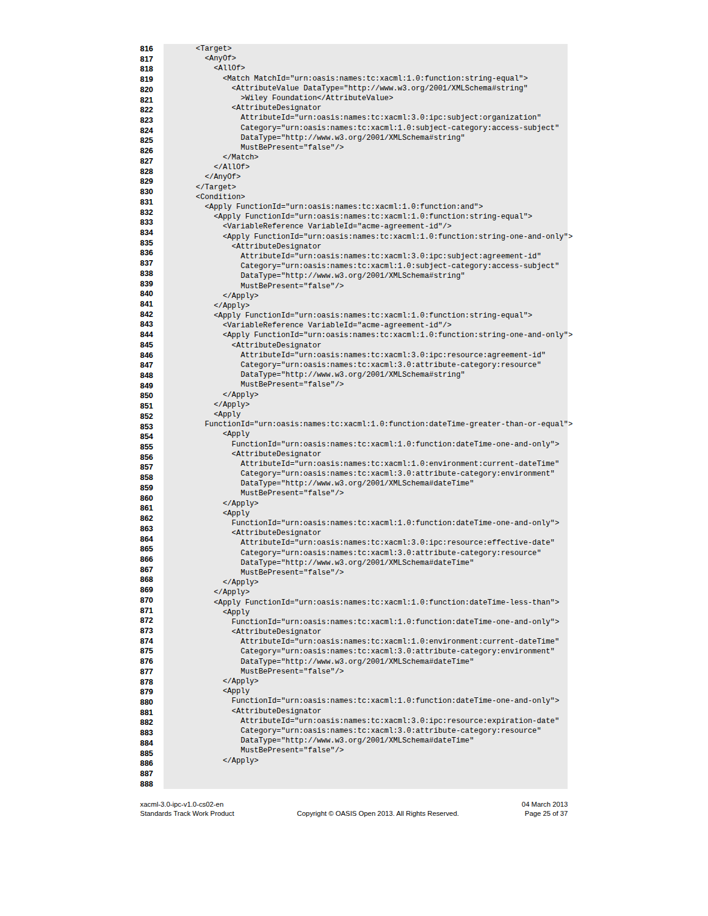816 817 818 819 820 821 822 823 824 825 826 827 828 829 830 831 832 833 834 835 836 837 838 839 840 841 842 843 844 845 846 847 848 849 850 851 852 853 854 855 856 857 858 859 860 861 862 863 864 865 866 867 868 869 870 871 872 873 874 875 876 877 878 879 880 881 882 883 884 885 886 887 888
<Target> <AnyOf> <AllOf> <Match MatchId="urn:oasis:names:tc:xacml:1.0:function:string-equal"> <AttributeValue DataType="http://www.w3.org/2001/XMLSchema#string" >Wiley Foundation</AttributeValue> <AttributeDesignator AttributeId="urn:oasis:names:tc:xacml:3.0:ipc:subject:organization" Category="urn:oasis:names:tc:xacml:1.0:subject-category:access-subject" DataType="http://www.w3.org/2001/XMLSchema#string" MustBePresent="false"/> </Match> </AllOf> </AnyOf> </Target> <Condition> <Apply FunctionId="urn:oasis:names:tc:xacml:1.0:function:and"> <Apply FunctionId="urn:oasis:names:tc:xacml:1.0:function:string-equal"> <VariableReference VariableId="acme-agreement-id"/> <Apply FunctionId="urn:oasis:names:tc:xacml:1.0:function:string-one-and-only"> <AttributeDesignator AttributeId="urn:oasis:names:tc:xacml:3.0:ipc:subject:agreement-id" Category="urn:oasis:names:tc:xacml:1.0:subject-category:access-subject" DataType="http://www.w3.org/2001/XMLSchema#string" MustBePresent="false"/> </Apply> </Apply> <Apply FunctionId="urn:oasis:names:tc:xacml:1.0:function:string-equal"> <VariableReference VariableId="acme-agreement-id"/> <Apply FunctionId="urn:oasis:names:tc:xacml:1.0:function:string-one-and-only"> <AttributeDesignator AttributeId="urn:oasis:names:tc:xacml:3.0:ipc:resource:agreement-id" Category="urn:oasis:names:tc:xacml:3.0:attribute-category:resource" DataType="http://www.w3.org/2001/XMLSchema#string" MustBePresent="false"/> </Apply> </Apply> <Apply FunctionId="urn:oasis:names:tc:xacml:1.0:function:dateTime-greater-than-or-equal"> <Apply FunctionId="urn:oasis:names:tc:xacml:1.0:function:dateTime-one-and-only"> <AttributeDesignator AttributeId="urn:oasis:names:tc:xacml:1.0:environment:current-dateTime" Category="urn:oasis:names:tc:xacml:3.0:attribute-category:environment" DataType="http://www.w3.org/2001/XMLSchema#dateTime" MustBePresent="false"/> </Apply> <Apply FunctionId="urn:oasis:names:tc:xacml:1.0:function:dateTime-one-and-only"> <AttributeDesignator AttributeId="urn:oasis:names:tc:xacml:3.0:ipc:resource:effective-date" Category="urn:oasis:names:tc:xacml:3.0:attribute-category:resource" DataType="http://www.w3.org/2001/XMLSchema#dateTime" MustBePresent="false"/> </Apply> </Apply> <Apply FunctionId="urn:oasis:names:tc:xacml:1.0:function:dateTime-less-than"> <Apply FunctionId="urn:oasis:names:tc:xacml:1.0:function:dateTime-one-and-only"> <AttributeDesignator AttributeId="urn:oasis:names:tc:xacml:1.0:environment:current-dateTime" Category="urn:oasis:names:tc:xacml:3.0:attribute-category:environment" DataType="http://www.w3.org/2001/XMLSchema#dateTime" MustBePresent="false"/> </Apply> <Apply FunctionId="urn:oasis:names:tc:xacml:1.0:function:dateTime-one-and-only"> <AttributeDesignator AttributeId="urn:oasis:names:tc:xacml:3.0:ipc:resource:expiration-date" Category="urn:oasis:names:tc:xacml:3.0:attribute-category:resource" DataType="http://www.w3.org/2001/XMLSchema#dateTime" MustBePresent="false"/> </Apply>
xacml-3.0-ipc-v1.0-cs02-en
Standards Track Work Product
Copyright © OASIS Open 2013. All Rights Reserved.
04 March 2013
Page 25 of 37